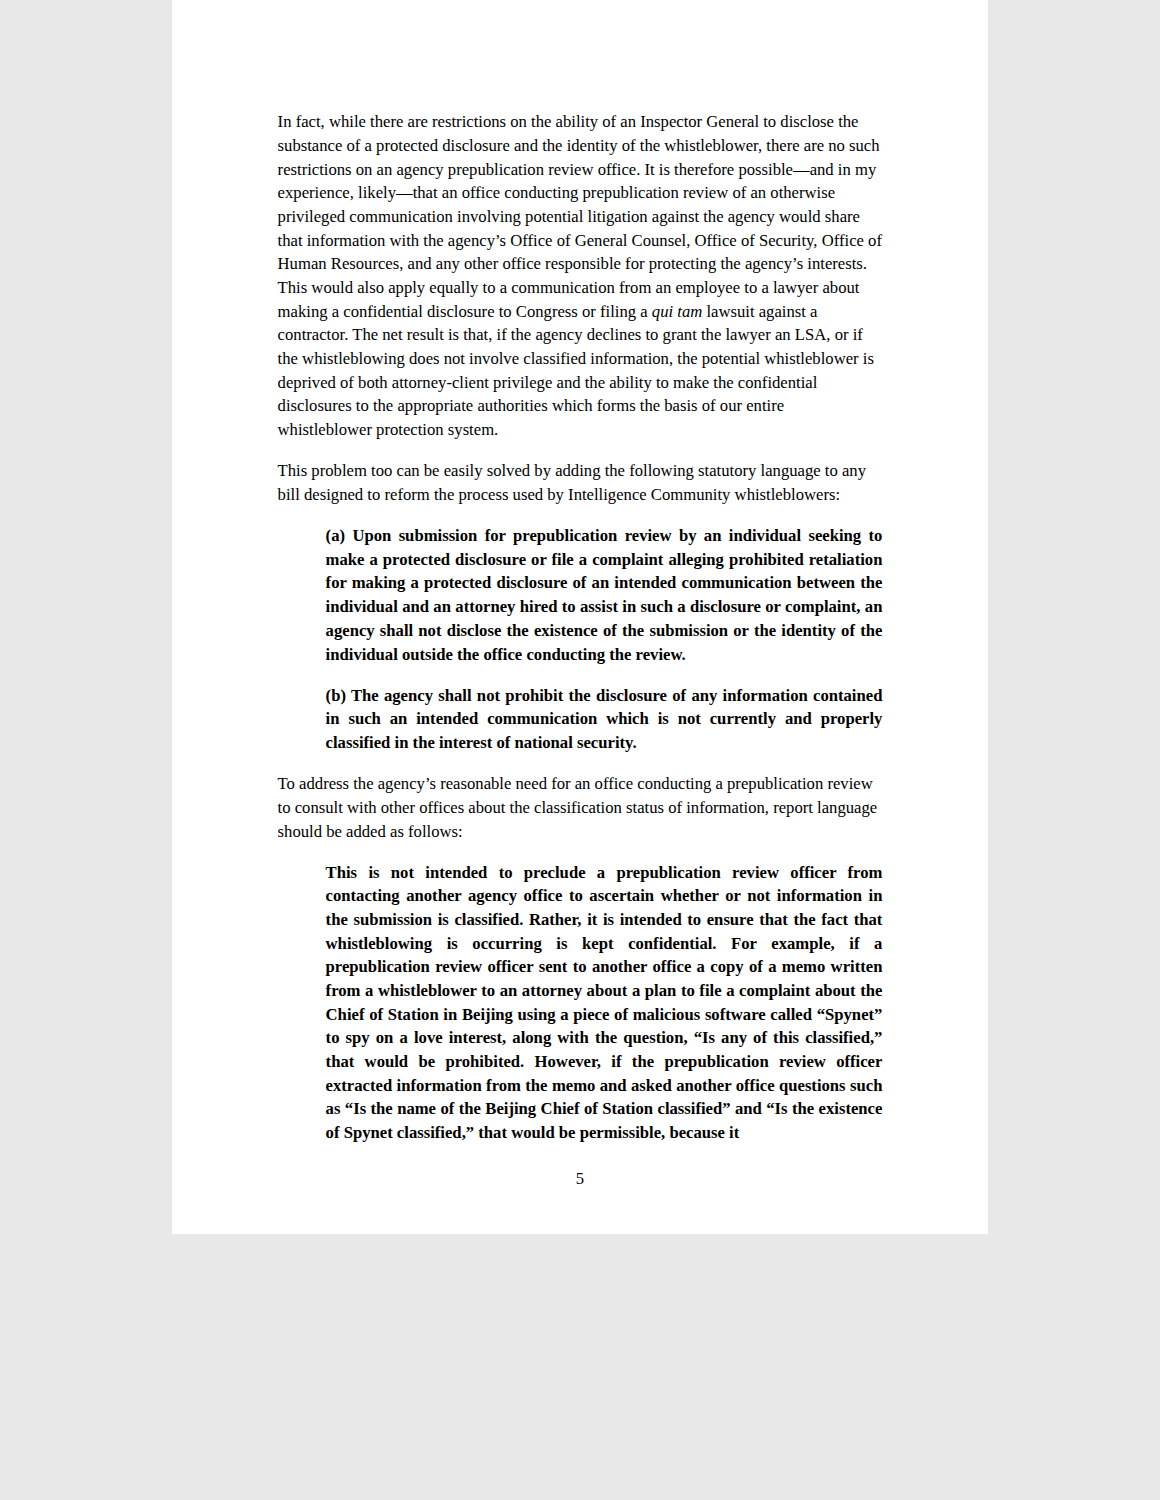In fact, while there are restrictions on the ability of an Inspector General to disclose the substance of a protected disclosure and the identity of the whistleblower, there are no such restrictions on an agency prepublication review office. It is therefore possible—and in my experience, likely—that an office conducting prepublication review of an otherwise privileged communication involving potential litigation against the agency would share that information with the agency’s Office of General Counsel, Office of Security, Office of Human Resources, and any other office responsible for protecting the agency’s interests. This would also apply equally to a communication from an employee to a lawyer about making a confidential disclosure to Congress or filing a qui tam lawsuit against a contractor. The net result is that, if the agency declines to grant the lawyer an LSA, or if the whistleblowing does not involve classified information, the potential whistleblower is deprived of both attorney-client privilege and the ability to make the confidential disclosures to the appropriate authorities which forms the basis of our entire whistleblower protection system.
This problem too can be easily solved by adding the following statutory language to any bill designed to reform the process used by Intelligence Community whistleblowers:
(a) Upon submission for prepublication review by an individual seeking to make a protected disclosure or file a complaint alleging prohibited retaliation for making a protected disclosure of an intended communication between the individual and an attorney hired to assist in such a disclosure or complaint, an agency shall not disclose the existence of the submission or the identity of the individual outside the office conducting the review.
(b) The agency shall not prohibit the disclosure of any information contained in such an intended communication which is not currently and properly classified in the interest of national security.
To address the agency’s reasonable need for an office conducting a prepublication review to consult with other offices about the classification status of information, report language should be added as follows:
This is not intended to preclude a prepublication review officer from contacting another agency office to ascertain whether or not information in the submission is classified. Rather, it is intended to ensure that the fact that whistleblowing is occurring is kept confidential. For example, if a prepublication review officer sent to another office a copy of a memo written from a whistleblower to an attorney about a plan to file a complaint about the Chief of Station in Beijing using a piece of malicious software called “Spynet” to spy on a love interest, along with the question, “Is any of this classified,” that would be prohibited. However, if the prepublication review officer extracted information from the memo and asked another office questions such as “Is the name of the Beijing Chief of Station classified” and “Is the existence of Spynet classified,” that would be permissible, because it
5